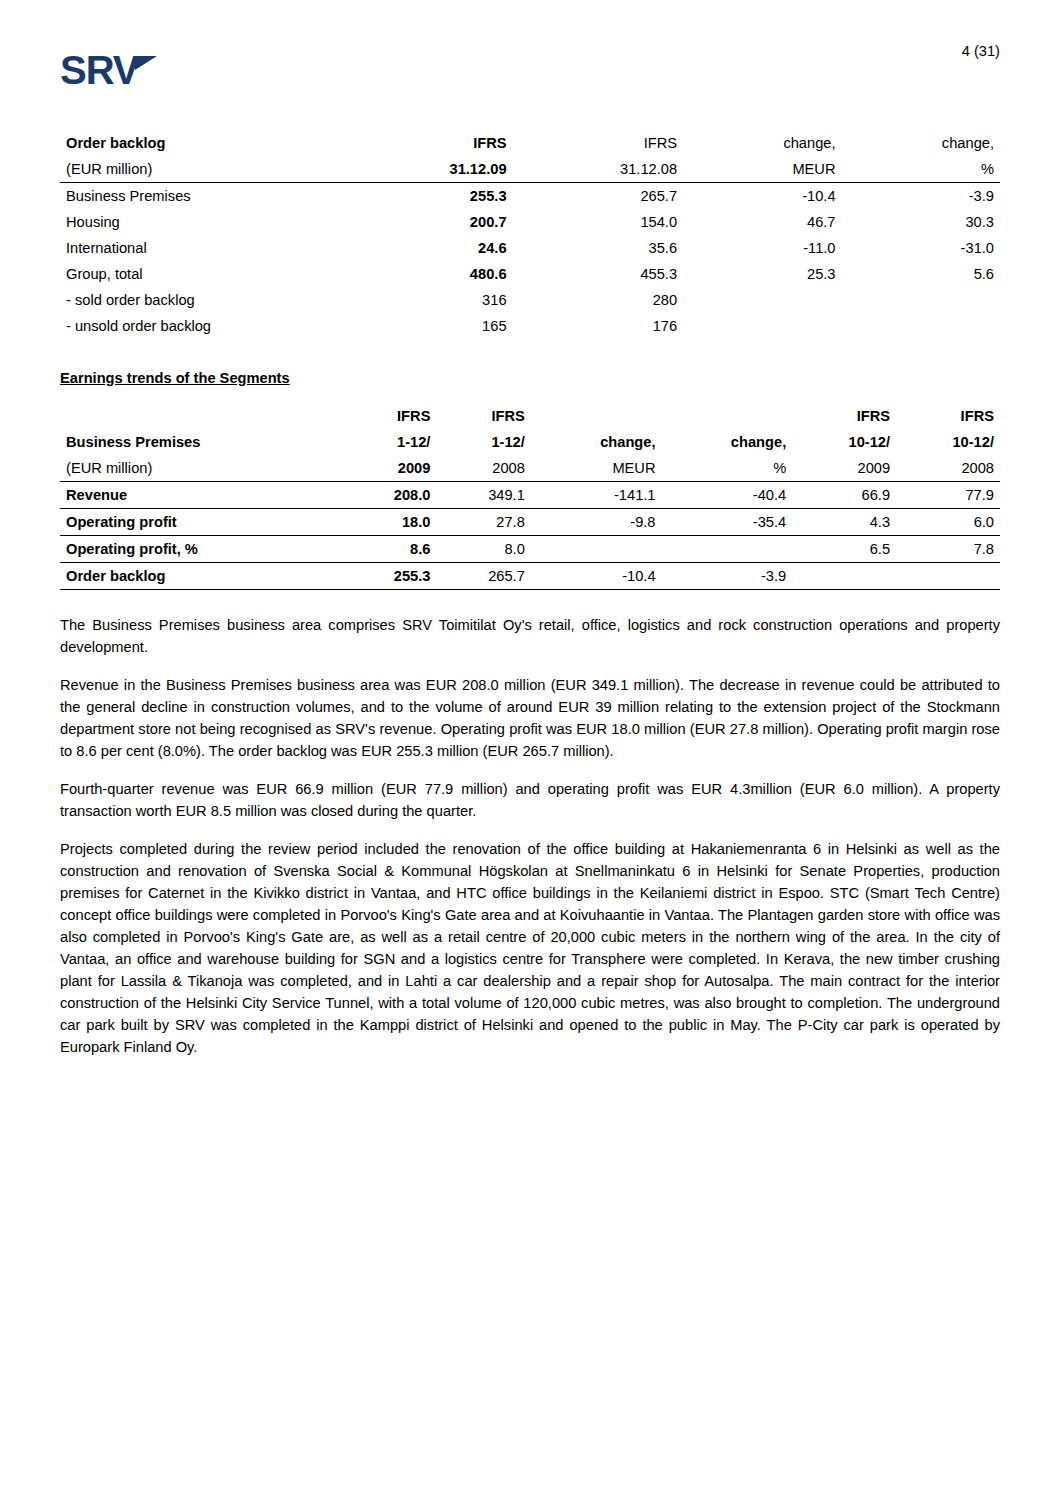SRV
4 (31)
| Order backlog | IFRS | IFRS | change, | change, |
| --- | --- | --- | --- | --- |
| (EUR million) | 31.12.09 | 31.12.08 | MEUR | % |
| Business Premises | 255.3 | 265.7 | -10.4 | -3.9 |
| Housing | 200.7 | 154.0 | 46.7 | 30.3 |
| International | 24.6 | 35.6 | -11.0 | -31.0 |
| Group, total | 480.6 | 455.3 | 25.3 | 5.6 |
| - sold order backlog | 316 | 280 | | |
| - unsold order backlog | 165 | 176 | | |
Earnings trends of the Segments
| | IFRS | IFRS | | | IFRS | IFRS |
| --- | --- | --- | --- | --- | --- | --- |
| Business Premises | 1-12/ | 1-12/ | change, | change, | 10-12/ | 10-12/ |
| (EUR million) | 2009 | 2008 | MEUR | % | 2009 | 2008 |
| Revenue | 208.0 | 349.1 | -141.1 | -40.4 | 66.9 | 77.9 |
| Operating profit | 18.0 | 27.8 | -9.8 | -35.4 | 4.3 | 6.0 |
| Operating profit, % | 8.6 | 8.0 | | | 6.5 | 7.8 |
| Order backlog | 255.3 | 265.7 | -10.4 | -3.9 | | |
The Business Premises business area comprises SRV Toimitilat Oy's retail, office, logistics and rock construction operations and property development.
Revenue in the Business Premises business area was EUR 208.0 million (EUR 349.1 million). The decrease in revenue could be attributed to the general decline in construction volumes, and to the volume of around EUR 39 million relating to the extension project of the Stockmann department store not being recognised as SRV's revenue. Operating profit was EUR 18.0 million (EUR 27.8 million). Operating profit margin rose to 8.6 per cent (8.0%). The order backlog was EUR 255.3 million (EUR 265.7 million).
Fourth-quarter revenue was EUR 66.9 million (EUR 77.9 million) and operating profit was EUR 4.3million (EUR 6.0 million). A property transaction worth EUR 8.5 million was closed during the quarter.
Projects completed during the review period included the renovation of the office building at Hakaniemenranta 6 in Helsinki as well as the construction and renovation of Svenska Social & Kommunal Högskolan at Snellmaninkatu 6 in Helsinki for Senate Properties, production premises for Caternet in the Kivikko district in Vantaa, and HTC office buildings in the Keilaniemi district in Espoo. STC (Smart Tech Centre) concept office buildings were completed in Porvoo's King's Gate area and at Koivuhaantie in Vantaa. The Plantagen garden store with office was also completed in Porvoo's King's Gate are, as well as a retail centre of 20,000 cubic meters in the northern wing of the area. In the city of Vantaa, an office and warehouse building for SGN and a logistics centre for Transphere were completed. In Kerava, the new timber crushing plant for Lassila & Tikanoja was completed, and in Lahti a car dealership and a repair shop for Autosalpa. The main contract for the interior construction of the Helsinki City Service Tunnel, with a total volume of 120,000 cubic metres, was also brought to completion. The underground car park built by SRV was completed in the Kamppi district of Helsinki and opened to the public in May. The P-City car park is operated by Europark Finland Oy.